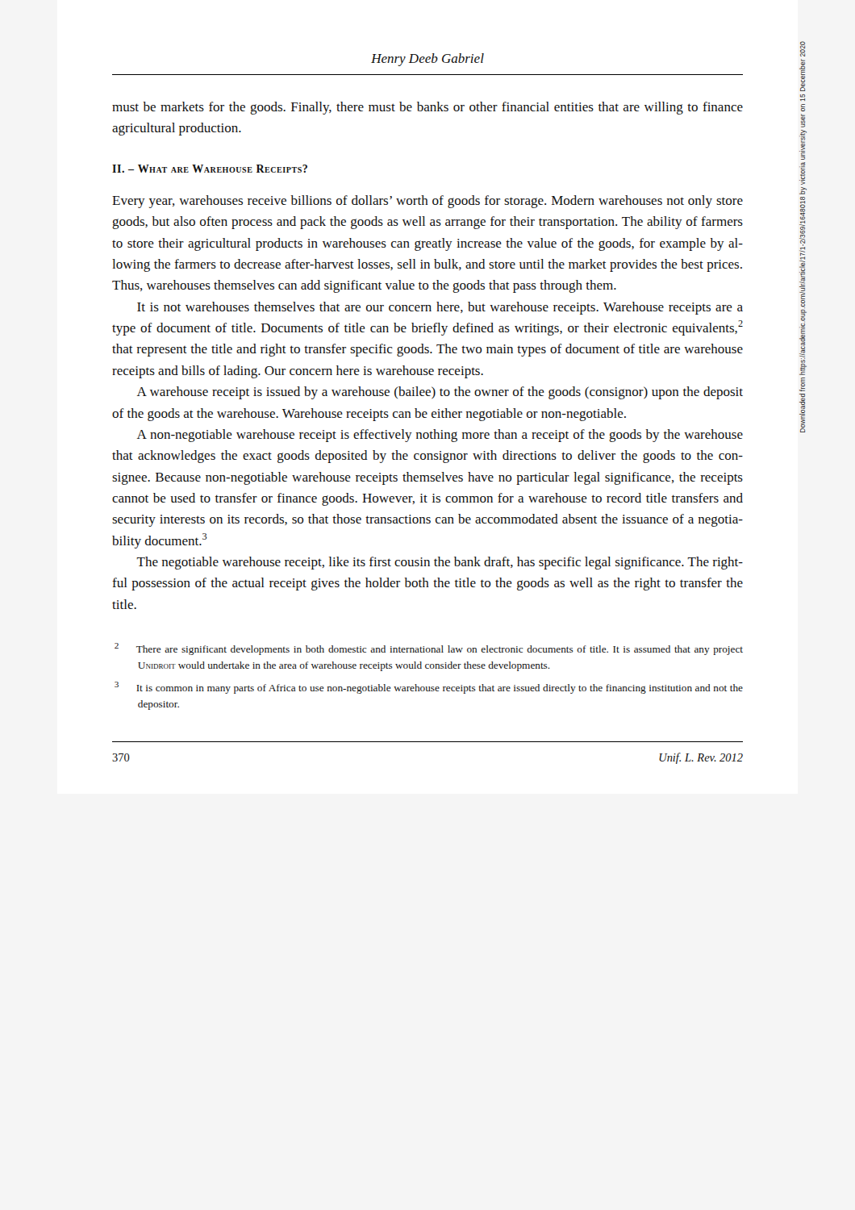Downloaded from https://academic.oup.com/ulr/article/17/1-2/369/1648018 by victoria university user on 15 December 2020
Henry Deeb Gabriel
must be markets for the goods. Finally, there must be banks or other financial entities that are willing to finance agricultural production.
II. – What are Warehouse Receipts?
Every year, warehouses receive billions of dollars’ worth of goods for storage. Modern warehouses not only store goods, but also often process and pack the goods as well as arrange for their transportation. The ability of farmers to store their agricultural products in warehouses can greatly increase the value of the goods, for example by allowing the farmers to decrease after-harvest losses, sell in bulk, and store until the market provides the best prices. Thus, warehouses themselves can add significant value to the goods that pass through them.
It is not warehouses themselves that are our concern here, but warehouse receipts. Warehouse receipts are a type of document of title. Documents of title can be briefly defined as writings, or their electronic equivalents,2 that represent the title and right to transfer specific goods. The two main types of document of title are warehouse receipts and bills of lading. Our concern here is warehouse receipts.
A warehouse receipt is issued by a warehouse (bailee) to the owner of the goods (consignor) upon the deposit of the goods at the warehouse. Warehouse receipts can be either negotiable or non-negotiable.
A non-negotiable warehouse receipt is effectively nothing more than a receipt of the goods by the warehouse that acknowledges the exact goods deposited by the consignor with directions to deliver the goods to the consignee. Because non-negotiable warehouse receipts themselves have no particular legal significance, the receipts cannot be used to transfer or finance goods. However, it is common for a warehouse to record title transfers and security interests on its records, so that those transactions can be accommodated absent the issuance of a negotiability document.3
The negotiable warehouse receipt, like its first cousin the bank draft, has specific legal significance. The rightful possession of the actual receipt gives the holder both the title to the goods as well as the right to transfer the title.
2 There are significant developments in both domestic and international law on electronic documents of title. It is assumed that any project Unidroit would undertake in the area of warehouse receipts would consider these developments.
3 It is common in many parts of Africa to use non-negotiable warehouse receipts that are issued directly to the financing institution and not the depositor.
370 Unif. L. Rev. 2012